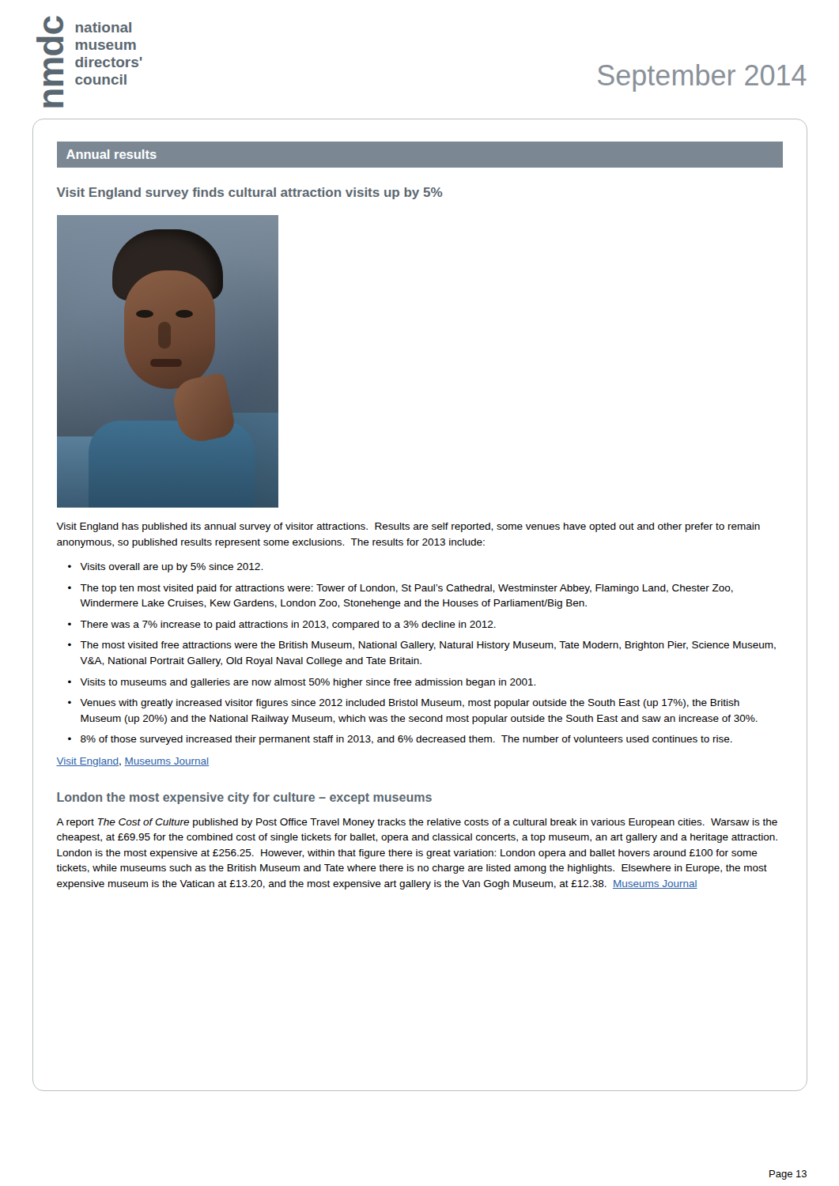nmdc
national
museum
directors'
council
September 2014
Annual results
Visit England survey finds cultural attraction visits up by 5%
Visit England has published its annual survey of visitor attractions. Results are self reported, some venues have opted out and other prefer to remain anonymous, so published results represent some exclusions. The results for 2013 include:
Visits overall are up by 5% since 2012.
The top ten most visited paid for attractions were: Tower of London, St Paul’s Cathedral, Westminster Abbey, Flamingo Land, Chester Zoo, Windermere Lake Cruises, Kew Gardens, London Zoo, Stonehenge and the Houses of Parliament/Big Ben.
There was a 7% increase to paid attractions in 2013, compared to a 3% decline in 2012.
The most visited free attractions were the British Museum, National Gallery, Natural History Museum, Tate Modern, Brighton Pier, Science Museum, V&A, National Portrait Gallery, Old Royal Naval College and Tate Britain.
Visits to museums and galleries are now almost 50% higher since free admission began in 2001.
Venues with greatly increased visitor figures since 2012 included Bristol Museum, most popular outside the South East (up 17%), the British Museum (up 20%) and the National Railway Museum, which was the second most popular outside the South East and saw an increase of 30%.
8% of those surveyed increased their permanent staff in 2013, and 6% decreased them. The number of volunteers used continues to rise.
Visit England, Museums Journal
London the most expensive city for culture – except museums
A report The Cost of Culture published by Post Office Travel Money tracks the relative costs of a cultural break in various European cities. Warsaw is the cheapest, at £69.95 for the combined cost of single tickets for ballet, opera and classical concerts, a top museum, an art gallery and a heritage attraction. London is the most expensive at £256.25. However, within that figure there is great variation: London opera and ballet hovers around £100 for some tickets, while museums such as the British Museum and Tate where there is no charge are listed among the highlights. Elsewhere in Europe, the most expensive museum is the Vatican at £13.20, and the most expensive art gallery is the Van Gogh Museum, at £12.38. Museums Journal
Page 13